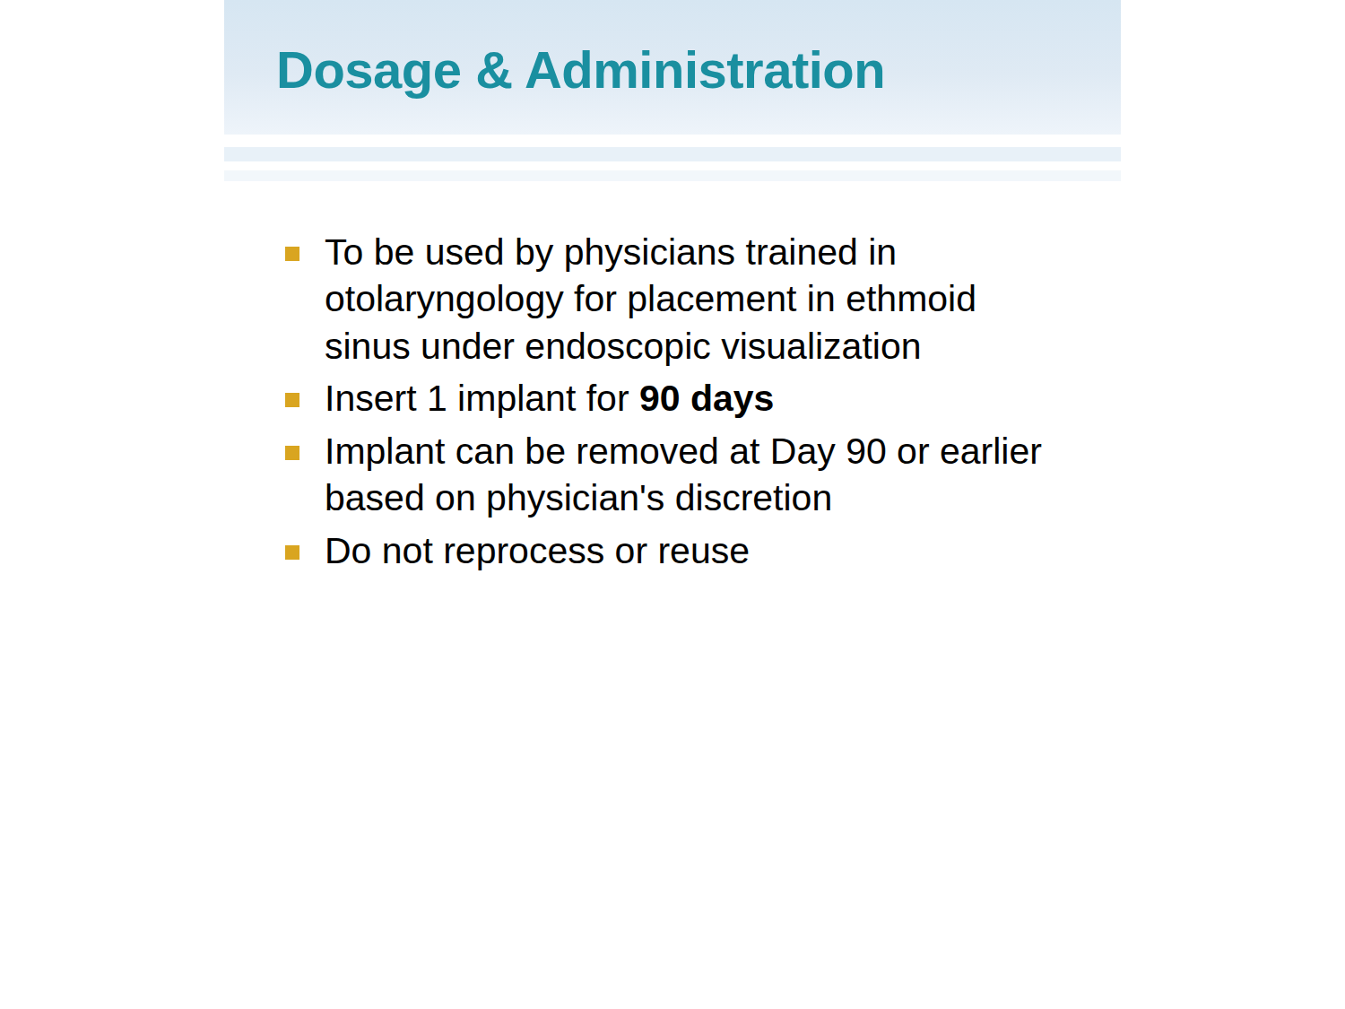Dosage & Administration
To be used by physicians trained in otolaryngology for placement in ethmoid sinus under endoscopic visualization
Insert 1 implant for 90 days
Implant can be removed at Day 90 or earlier based on physician's discretion
Do not reprocess or reuse